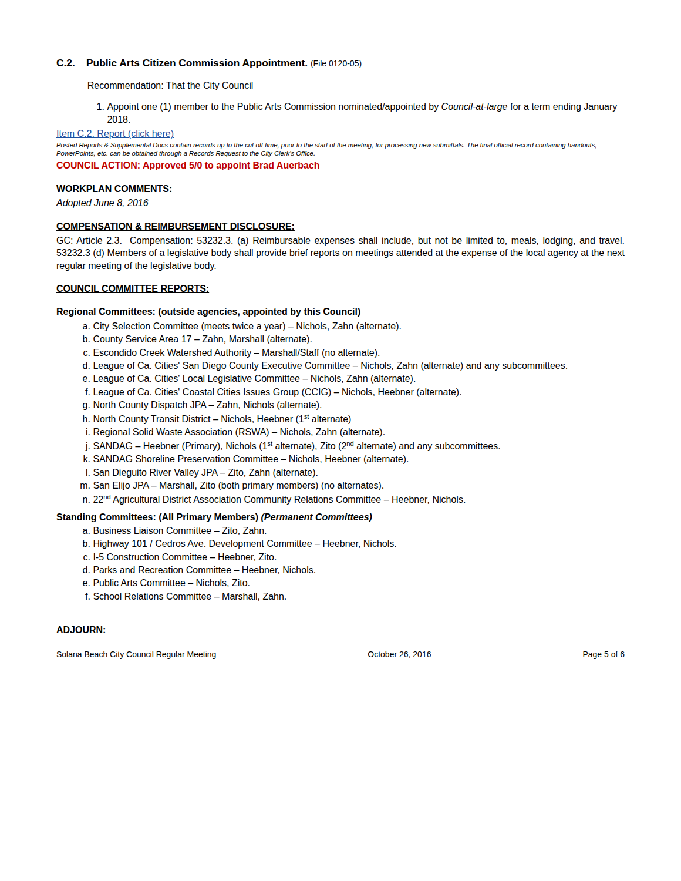C.2. Public Arts Citizen Commission Appointment. (File 0120-05)
Recommendation: That the City Council
Appoint one (1) member to the Public Arts Commission nominated/appointed by Council-at-large for a term ending January 2018.
Item C.2. Report (click here)
Posted Reports & Supplemental Docs contain records up to the cut off time, prior to the start of the meeting, for processing new submittals. The final official record containing handouts, PowerPoints, etc. can be obtained through a Records Request to the City Clerk's Office.
COUNCIL ACTION: Approved 5/0 to appoint Brad Auerbach
WORKPLAN COMMENTS:
Adopted June 8, 2016
COMPENSATION & REIMBURSEMENT DISCLOSURE:
GC: Article 2.3. Compensation: 53232.3. (a) Reimbursable expenses shall include, but not be limited to, meals, lodging, and travel. 53232.3 (d) Members of a legislative body shall provide brief reports on meetings attended at the expense of the local agency at the next regular meeting of the legislative body.
COUNCIL COMMITTEE REPORTS:
Regional Committees: (outside agencies, appointed by this Council)
City Selection Committee (meets twice a year) – Nichols, Zahn (alternate).
County Service Area 17 – Zahn, Marshall (alternate).
Escondido Creek Watershed Authority – Marshall/Staff (no alternate).
League of Ca. Cities' San Diego County Executive Committee – Nichols, Zahn (alternate) and any subcommittees.
League of Ca. Cities' Local Legislative Committee – Nichols, Zahn (alternate).
League of Ca. Cities' Coastal Cities Issues Group (CCIG) – Nichols, Heebner (alternate).
North County Dispatch JPA – Zahn, Nichols (alternate).
North County Transit District – Nichols, Heebner (1st alternate)
Regional Solid Waste Association (RSWA) – Nichols, Zahn (alternate).
SANDAG – Heebner (Primary), Nichols (1st alternate), Zito (2nd alternate) and any subcommittees.
SANDAG Shoreline Preservation Committee – Nichols, Heebner (alternate).
San Dieguito River Valley JPA – Zito, Zahn (alternate).
San Elijo JPA – Marshall, Zito (both primary members) (no alternates).
22nd Agricultural District Association Community Relations Committee – Heebner, Nichols.
Standing Committees: (All Primary Members) (Permanent Committees)
Business Liaison Committee – Zito, Zahn.
Highway 101 / Cedros Ave. Development Committee – Heebner, Nichols.
I-5 Construction Committee – Heebner, Zito.
Parks and Recreation Committee – Heebner, Nichols.
Public Arts Committee – Nichols, Zito.
School Relations Committee – Marshall, Zahn.
ADJOURN:
Solana Beach City Council Regular Meeting October 26, 2016 Page 5 of 6